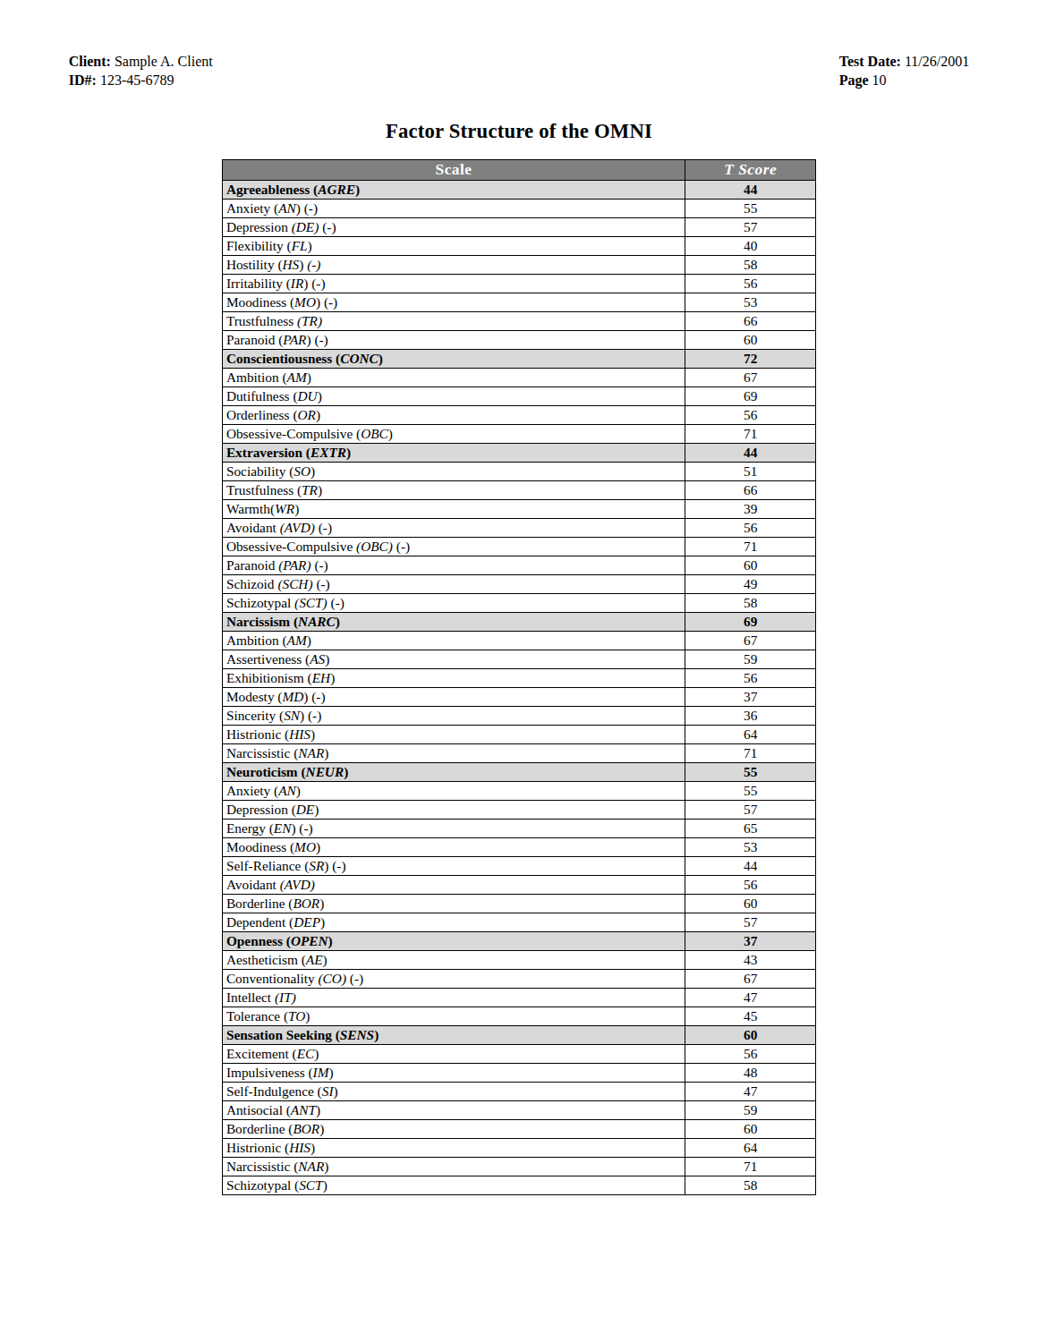Client: Sample A. Client
ID#: 123-45-6789
Test Date: 11/26/2001
Page 10
Factor Structure of the OMNI
| Scale | T Score |
| Agreeableness ( AGRE ) | 44 |
| Anxiety ( AN ) (-) | 55 |
| Depression (DE) (-) | 57 |
| Flexibility ( FL ) | 40 |
| Hostility ( HS ) (-) | 58 |
| Irritability ( IR ) (-) | 56 |
| Moodiness ( MO ) (-) | 53 |
| Trustfulness (TR) | 66 |
| Paranoid ( PAR ) (-) | 60 |
| Conscientiousness ( CONC ) | 72 |
| Ambition ( AM ) | 67 |
| Dutifulness ( DU ) | 69 |
| Orderliness ( OR ) | 56 |
| Obsessive-Compulsive ( OBC ) | 71 |
| Extraversion ( EXTR ) | 44 |
| Sociability ( SO ) | 51 |
| Trustfulness ( TR ) | 66 |
| Warmth( WR ) | 39 |
| Avoidant (AVD) (-) | 56 |
| Obsessive-Compulsive (OBC) (-) | 71 |
| Paranoid (PAR) (-) | 60 |
| Schizoid (SCH) (-) | 49 |
| Schizotypal (SCT) (-) | 58 |
| Narcissism ( NARC ) | 69 |
| Ambition ( AM ) | 67 |
| Assertiveness ( AS ) | 59 |
| Exhibitionism ( EH ) | 56 |
| Modesty ( MD ) (-) | 37 |
| Sincerity ( SN ) (-) | 36 |
| Histrionic ( HIS ) | 64 |
| Narcissistic ( NAR ) | 71 |
| Neuroticism ( NEUR ) | 55 |
| Anxiety ( AN ) | 55 |
| Depression ( DE ) | 57 |
| Energy ( EN ) (-) | 65 |
| Moodiness ( MO ) | 53 |
| Self-Reliance ( SR ) (-) | 44 |
| Avoidant (AVD) | 56 |
| Borderline ( BOR ) | 60 |
| Dependent ( DEP ) | 57 |
| Openness ( OPEN ) | 37 |
| Aestheticism ( AE ) | 43 |
| Conventionality (CO) (-) | 67 |
| Intellect (IT) | 47 |
| Tolerance ( TO ) | 45 |
| Sensation Seeking ( SENS ) | 60 |
| Excitement ( EC ) | 56 |
| Impulsiveness ( IM ) | 48 |
| Self-Indulgence ( SI ) | 47 |
| Antisocial ( ANT ) | 59 |
| Borderline ( BOR ) | 60 |
| Histrionic ( HIS ) | 64 |
| Narcissistic ( NAR ) | 71 |
| Schizotypal ( SCT ) | 58 |